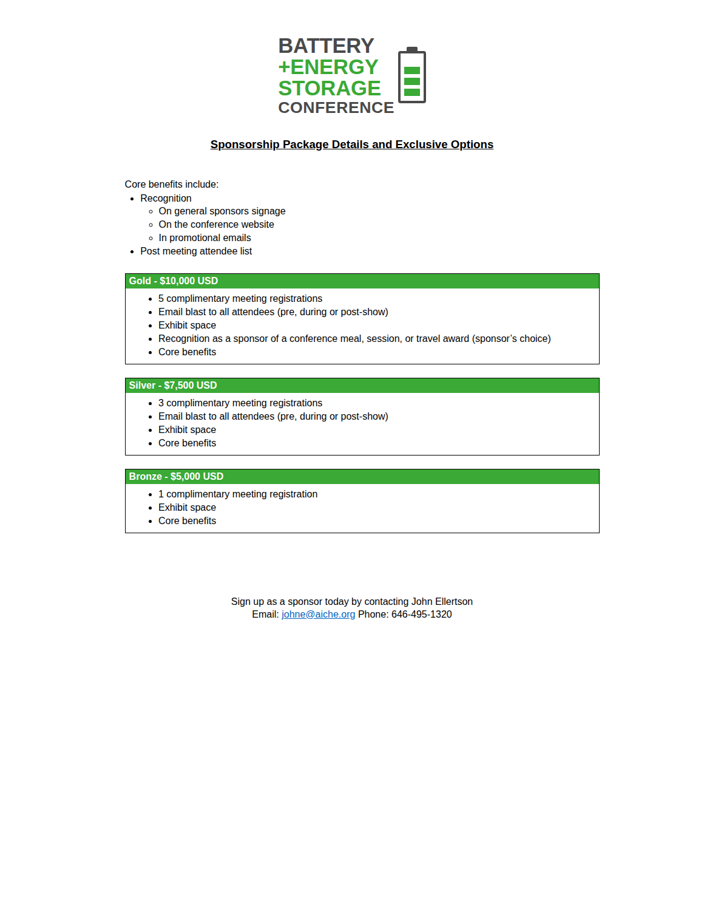Battery
+Energy
Storage
Conference
Sponsorship Package Details and Exclusive Options
Core benefits include:
Recognition
On general sponsors signage
On the conference website
In promotional emails
Post meeting attendee list
Gold - $10,000 USD
5 complimentary meeting registrations
Email blast to all attendees (pre, during or post-show)
Exhibit space
Recognition as a sponsor of a conference meal, session, or travel award (sponsor’s choice)
Core benefits
Silver - $7,500 USD
3 complimentary meeting registrations
Email blast to all attendees (pre, during or post-show)
Exhibit space
Core benefits
Bronze - $5,000 USD
1 complimentary meeting registration
Exhibit space
Core benefits
Sign up as a sponsor today by contacting John Ellertson
Email: johne@aiche.org Phone: 646-495-1320